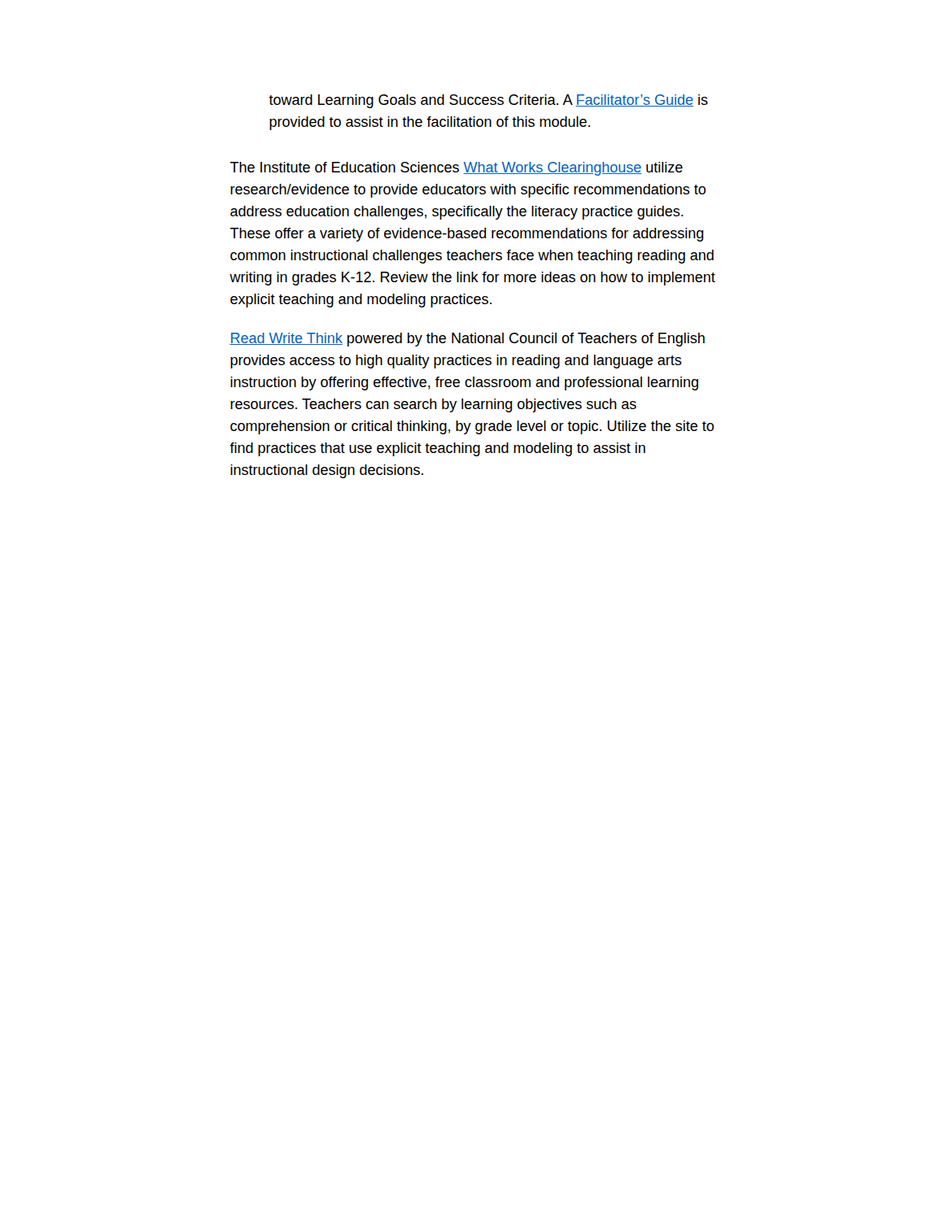toward Learning Goals and Success Criteria. A Facilitator’s Guide is provided to assist in the facilitation of this module.
The Institute of Education Sciences What Works Clearinghouse utilize research/evidence to provide educators with specific recommendations to address education challenges, specifically the literacy practice guides. These offer a variety of evidence-based recommendations for addressing common instructional challenges teachers face when teaching reading and writing in grades K-12. Review the link for more ideas on how to implement explicit teaching and modeling practices.
Read Write Think powered by the National Council of Teachers of English provides access to high quality practices in reading and language arts instruction by offering effective, free classroom and professional learning resources. Teachers can search by learning objectives such as comprehension or critical thinking, by grade level or topic. Utilize the site to find practices that use explicit teaching and modeling to assist in instructional design decisions.